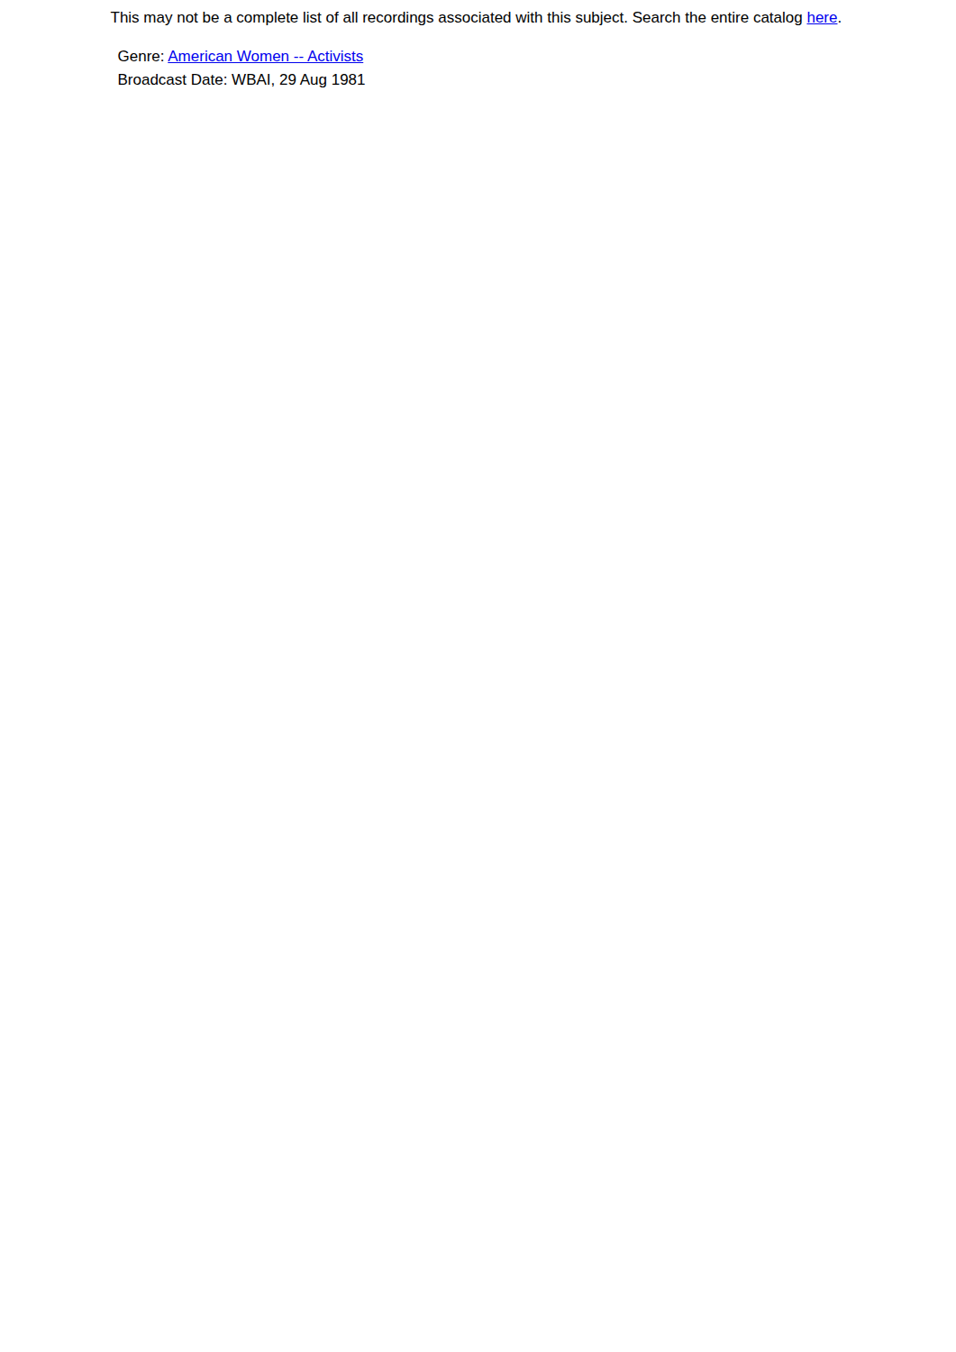This may not be a complete list of all recordings associated with this subject. Search the entire catalog here.
Genre: American Women -- Activists
Broadcast Date: WBAI, 29 Aug 1981